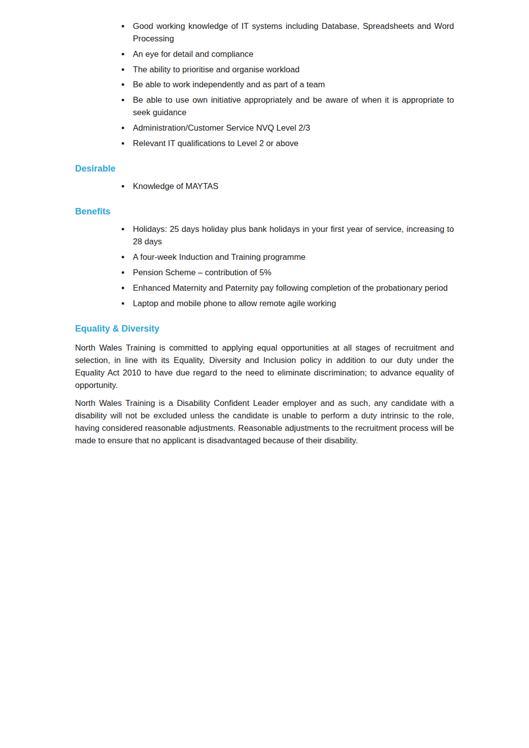Good working knowledge of IT systems including Database, Spreadsheets and Word Processing
An eye for detail and compliance
The ability to prioritise and organise workload
Be able to work independently and as part of a team
Be able to use own initiative appropriately and be aware of when it is appropriate to seek guidance
Administration/Customer Service NVQ Level 2/3
Relevant IT qualifications to Level 2 or above
Desirable
Knowledge of MAYTAS
Benefits
Holidays: 25 days holiday plus bank holidays in your first year of service, increasing to 28 days
A four-week Induction and Training programme
Pension Scheme – contribution of 5%
Enhanced Maternity and Paternity pay following completion of the probationary period
Laptop and mobile phone to allow remote agile working
Equality & Diversity
North Wales Training is committed to applying equal opportunities at all stages of recruitment and selection, in line with its Equality, Diversity and Inclusion policy in addition to our duty under the Equality Act 2010 to have due regard to the need to eliminate discrimination; to advance equality of opportunity.
North Wales Training is a Disability Confident Leader employer and as such, any candidate with a disability will not be excluded unless the candidate is unable to perform a duty intrinsic to the role, having considered reasonable adjustments. Reasonable adjustments to the recruitment process will be made to ensure that no applicant is disadvantaged because of their disability.